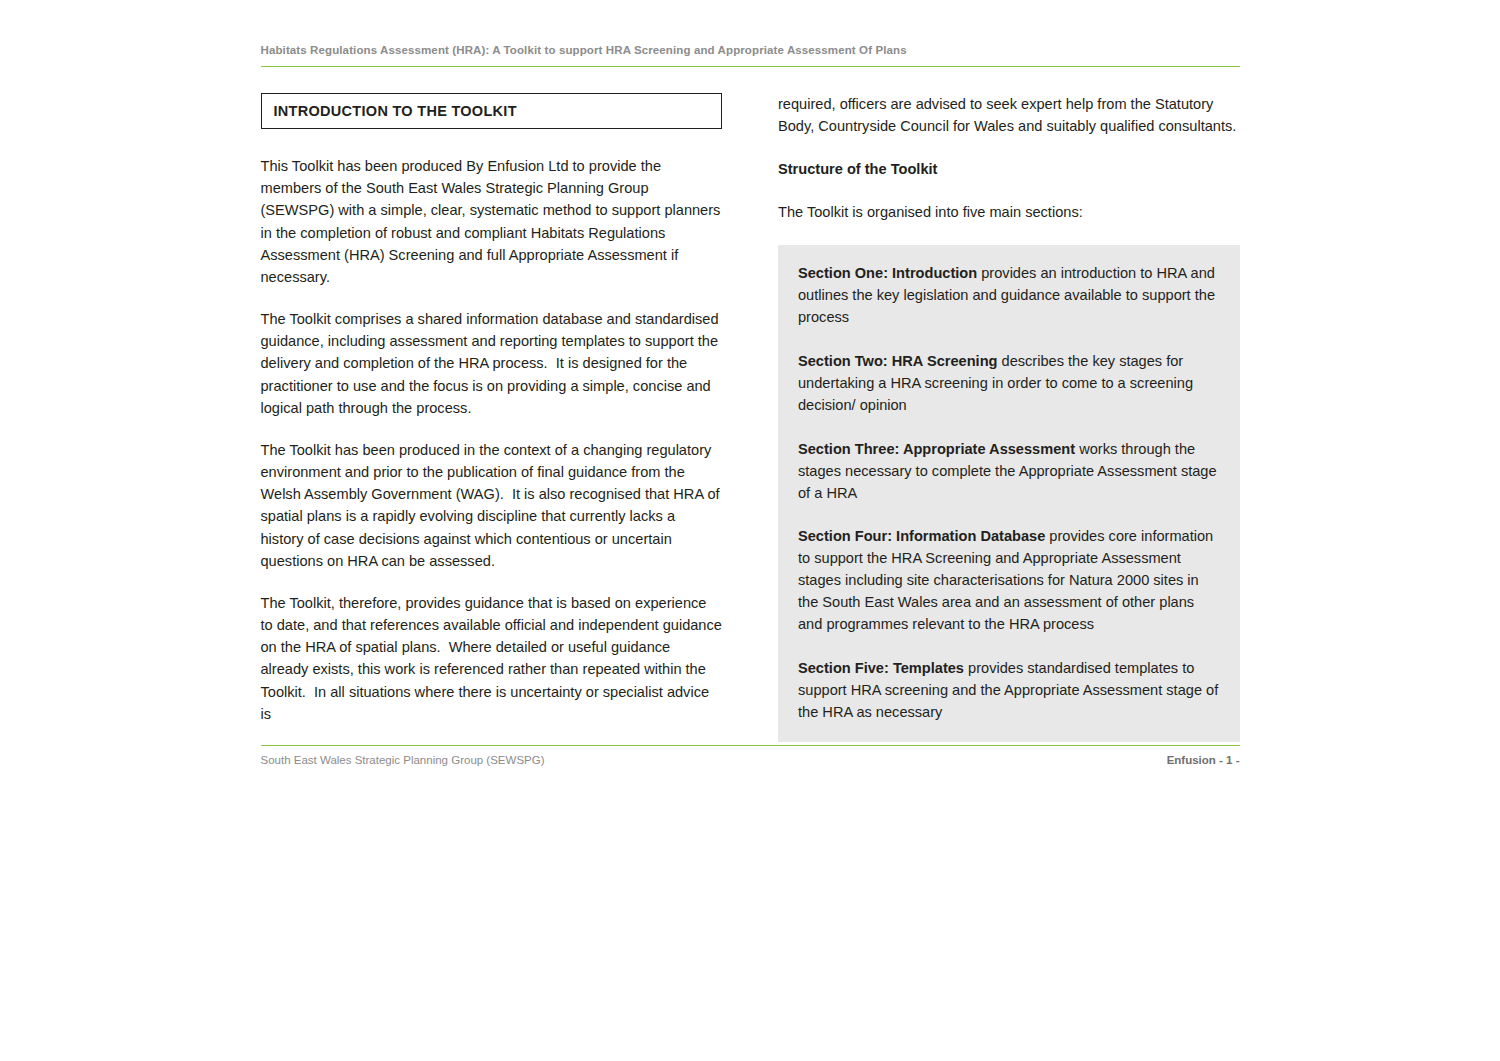Habitats Regulations Assessment (HRA): A Toolkit to support HRA Screening and Appropriate Assessment Of Plans
INTRODUCTION TO THE TOOLKIT
This Toolkit has been produced By Enfusion Ltd to provide the members of the South East Wales Strategic Planning Group (SEWSPG) with a simple, clear, systematic method to support planners in the completion of robust and compliant Habitats Regulations Assessment (HRA) Screening and full Appropriate Assessment if necessary.
The Toolkit comprises a shared information database and standardised guidance, including assessment and reporting templates to support the delivery and completion of the HRA process. It is designed for the practitioner to use and the focus is on providing a simple, concise and logical path through the process.
The Toolkit has been produced in the context of a changing regulatory environment and prior to the publication of final guidance from the Welsh Assembly Government (WAG). It is also recognised that HRA of spatial plans is a rapidly evolving discipline that currently lacks a history of case decisions against which contentious or uncertain questions on HRA can be assessed.
The Toolkit, therefore, provides guidance that is based on experience to date, and that references available official and independent guidance on the HRA of spatial plans. Where detailed or useful guidance already exists, this work is referenced rather than repeated within the Toolkit. In all situations where there is uncertainty or specialist advice is
required, officers are advised to seek expert help from the Statutory Body, Countryside Council for Wales and suitably qualified consultants.
Structure of the Toolkit
The Toolkit is organised into five main sections:
Section One: Introduction provides an introduction to HRA and outlines the key legislation and guidance available to support the process
Section Two: HRA Screening describes the key stages for undertaking a HRA screening in order to come to a screening decision/ opinion
Section Three: Appropriate Assessment works through the stages necessary to complete the Appropriate Assessment stage of a HRA
Section Four: Information Database provides core information to support the HRA Screening and Appropriate Assessment stages including site characterisations for Natura 2000 sites in the South East Wales area and an assessment of other plans and programmes relevant to the HRA process
Section Five: Templates provides standardised templates to support HRA screening and the Appropriate Assessment stage of the HRA as necessary
South East Wales Strategic Planning Group (SEWSPG)
Enfusion - 1 -